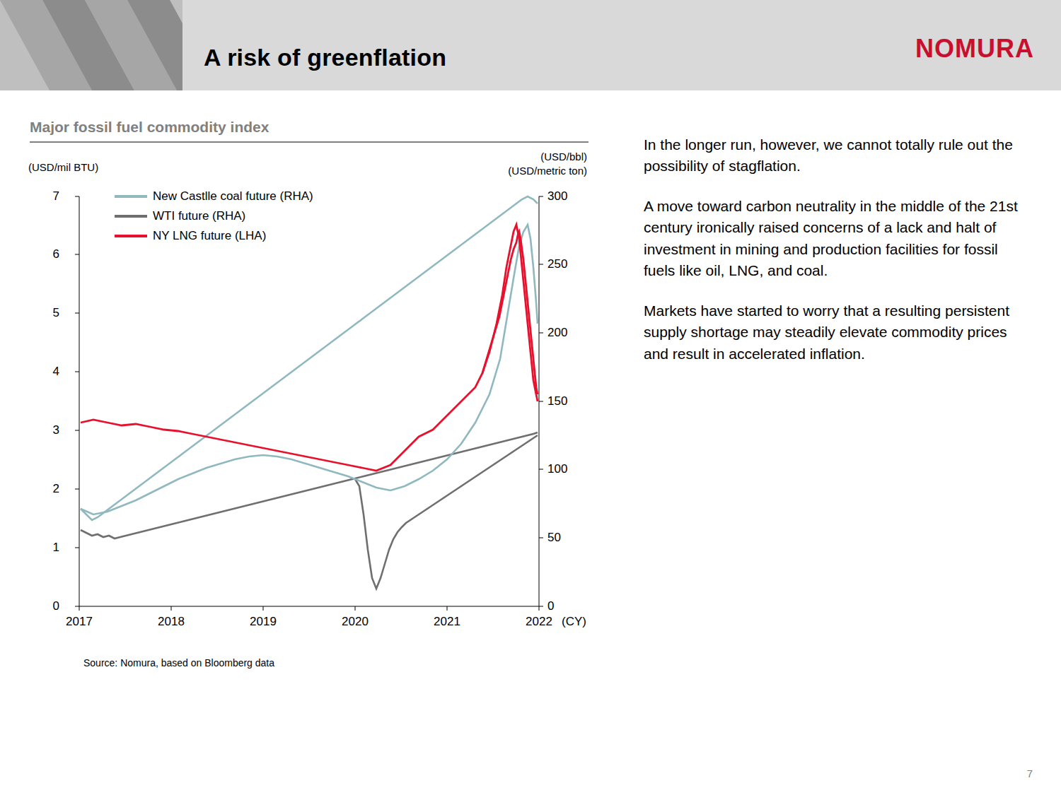A risk of greenflation
NOMURA
Major fossil fuel commodity index
(USD/mil BTU)
(USD/bbl)
(USD/metric ton)
New Castlle coal future (RHA)
WTI future (RHA)
NY LNG future (LHA)
0
1
2
3
4
5
6
7
0
50
100
150
200
250
300
2017
2018
2019
2020
2021
2022
(CY)
Source: Nomura, based on Bloomberg data
In the longer run, however, we cannot totally rule out the possibility of stagflation.
A move toward carbon neutrality in the middle of the 21st century ironically raised concerns of a lack and halt of investment in mining and production facilities for fossil fuels like oil, LNG, and coal.
Markets have started to worry that a resulting persistent supply shortage may steadily elevate commodity prices and result in accelerated inflation.
7